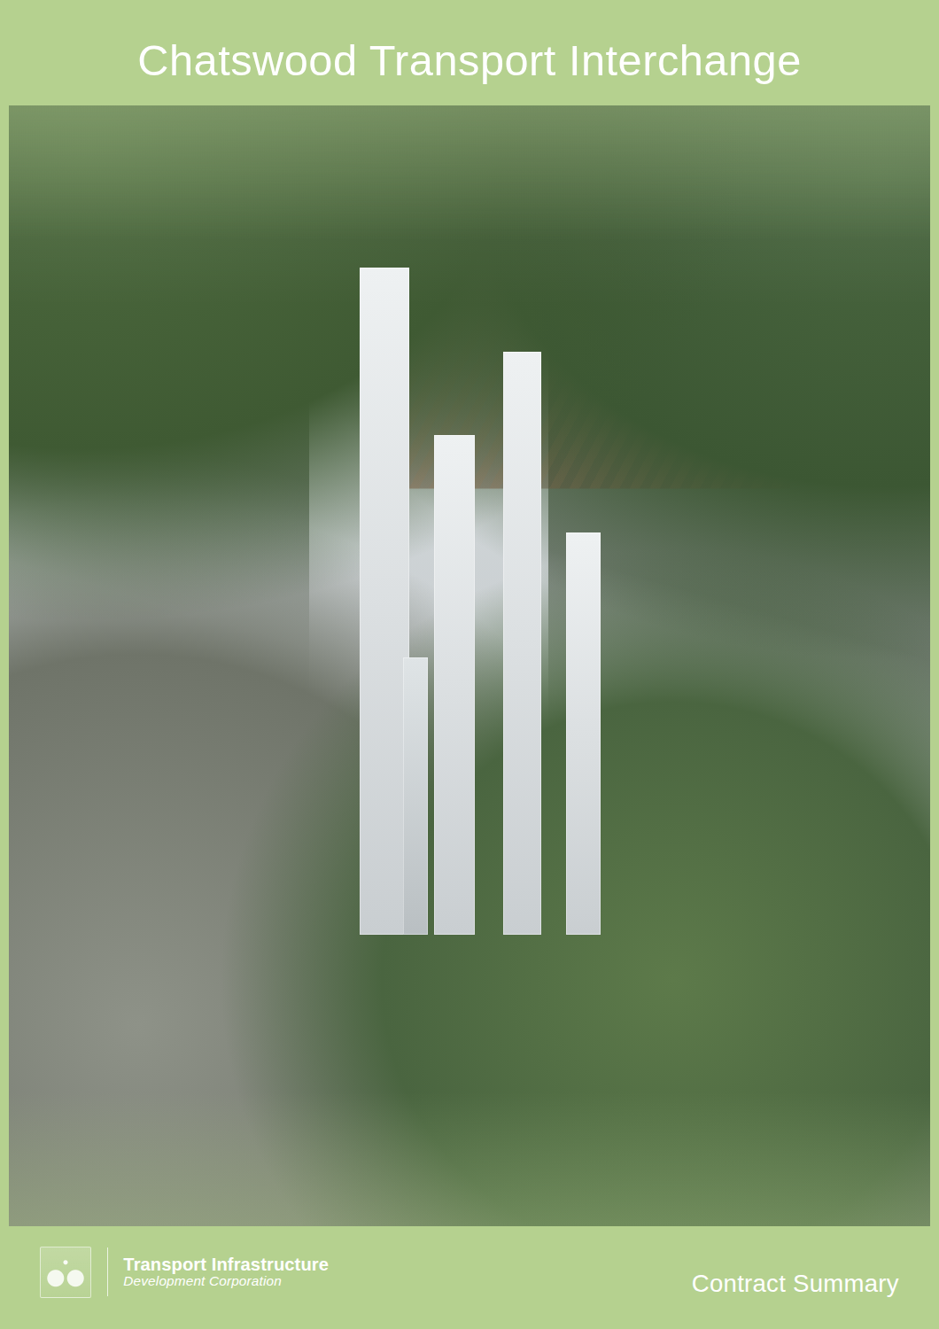Chatswood Transport Interchange
Transport Infrastructure Development Corporation
Contract Summary